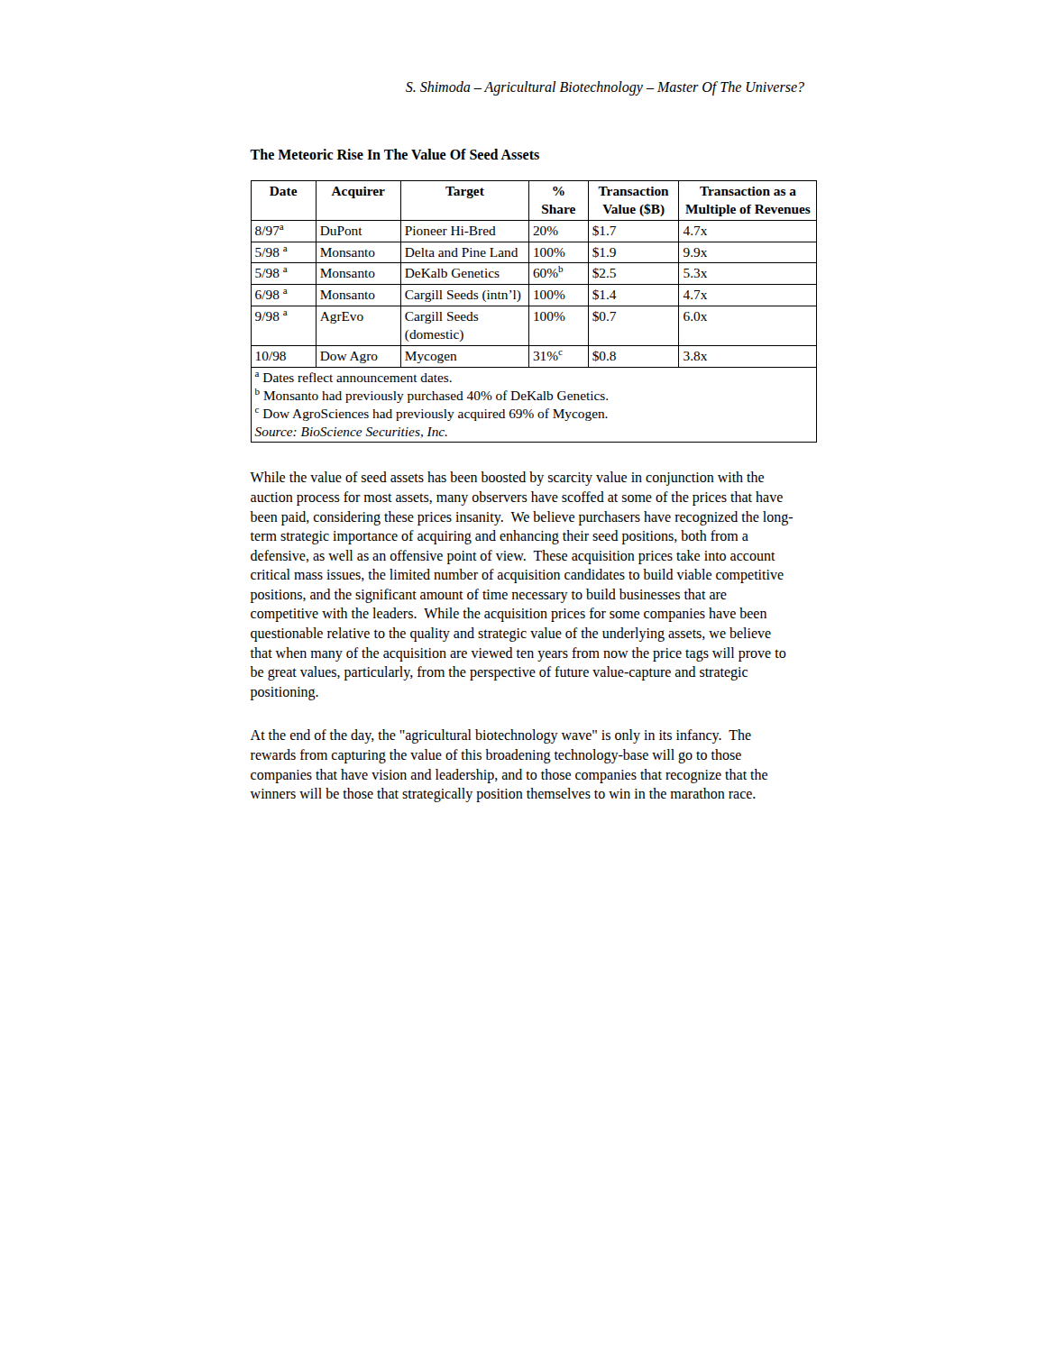S. Shimoda – Agricultural Biotechnology – Master Of The Universe?
The Meteoric Rise In The Value Of Seed Assets
| Date | Acquirer | Target | % Share | Transaction Value ($B) | Transaction as a Multiple of Revenues |
| --- | --- | --- | --- | --- | --- |
| 8/97 a | DuPont | Pioneer Hi-Bred | 20% | $1.7 | 4.7x |
| 5/98 a | Monsanto | Delta and Pine Land | 100% | $1.9 | 9.9x |
| 5/98 a | Monsanto | DeKalb Genetics | 60% b | $2.5 | 5.3x |
| 6/98 a | Monsanto | Cargill Seeds (intn’l) | 100% | $1.4 | 4.7x |
| 9/98 a | AgrEvo | Cargill Seeds (domestic) | 100% | $0.7 | 6.0x |
| 10/98 | Dow Agro | Mycogen | 31% c | $0.8 | 3.8x |
| a Dates reflect announcement dates. b Monsanto had previously purchased 40% of DeKalb Genetics. c Dow AgroSciences had previously acquired 69% of Mycogen. Source: BioScience Securities, Inc. |
While the value of seed assets has been boosted by scarcity value in conjunction with the auction process for most assets, many observers have scoffed at some of the prices that have been paid, considering these prices insanity. We believe purchasers have recognized the long-term strategic importance of acquiring and enhancing their seed positions, both from a defensive, as well as an offensive point of view. These acquisition prices take into account critical mass issues, the limited number of acquisition candidates to build viable competitive positions, and the significant amount of time necessary to build businesses that are competitive with the leaders. While the acquisition prices for some companies have been questionable relative to the quality and strategic value of the underlying assets, we believe that when many of the acquisition are viewed ten years from now the price tags will prove to be great values, particularly, from the perspective of future value-capture and strategic positioning.
At the end of the day, the "agricultural biotechnology wave" is only in its infancy. The rewards from capturing the value of this broadening technology-base will go to those companies that have vision and leadership, and to those companies that recognize that the winners will be those that strategically position themselves to win in the marathon race.